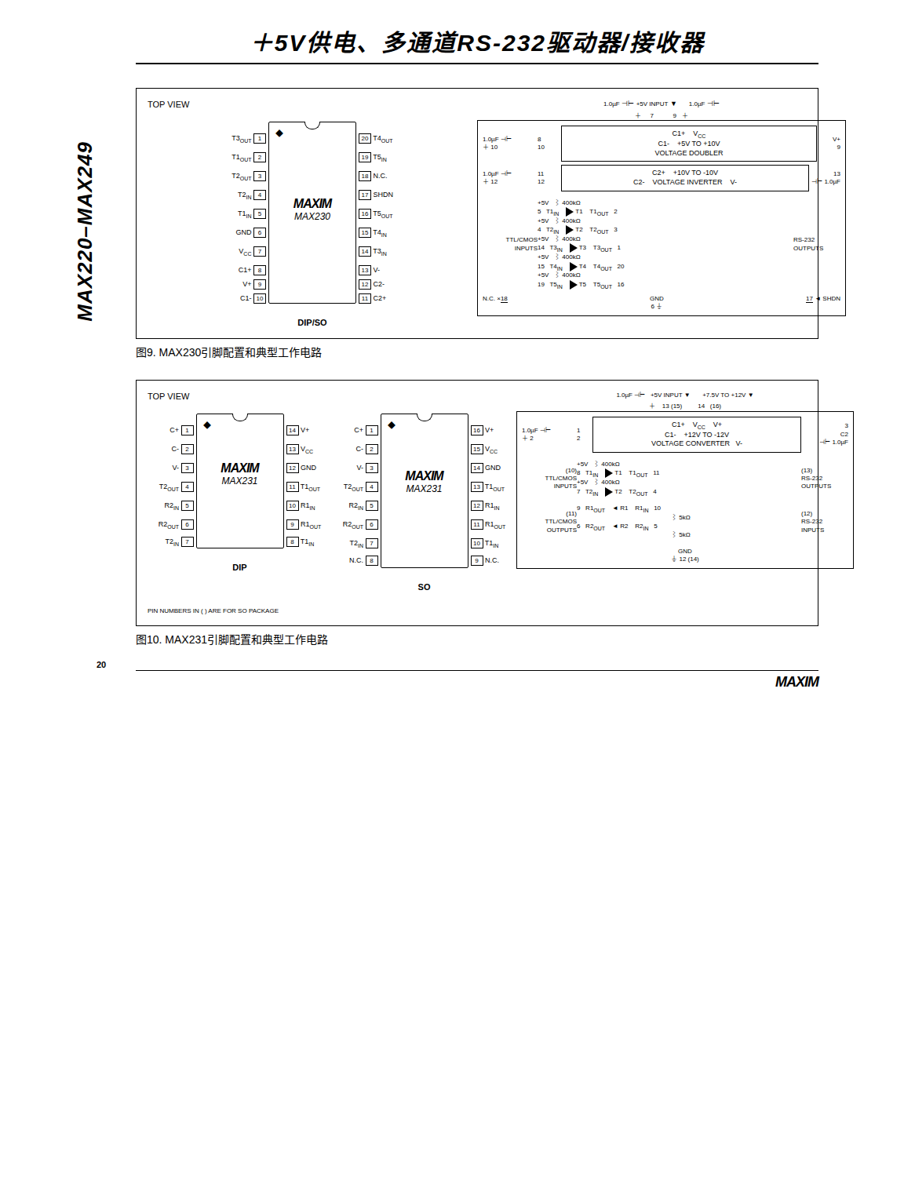MAX220–MAX249
＋5V供电、多通道RS-232驱动器/接收器
TOP VIEW
◆
MAXIM
MAX230
T3OUT 1
T1OUT 2
T2OUT 3
T2IN 4
T1IN 5
GND 6
VCC 7
C1+ 8
V+ 9
C1- 10
20 T4OUT
19 T5IN
18 N.C.
17 SHDN
16 T5OUT
15 T4IN
14 T3IN
13 V-
12 C2-
11 C2+
DIP/SO
1.0µF ⊣⊢ +5V INPUT ▼ 1.0µF ⊣⊢
＋ 7 9 ＋
1.0µF ⊣⊢
＋ 10
8
10
C1+ VCC
C1- +5V TO +10V
VOLTAGE DOUBLER
V+
9
1.0µF ⊣⊢
＋ 12
11
12
C2+ +10V TO -10V
C2- VOLTAGE INVERTER V-
13
⊣⊢ 1.0µF
TTL/CMOS
INPUTS
+5V ⌇ 400kΩ
5 T1IN T1 T1OUT 2
+5V ⌇ 400kΩ
4 T2IN T2 T2OUT 3
+5V ⌇ 400kΩ
14 T3IN T3 T3OUT 1
+5V ⌇ 400kΩ
15 T4IN T4 T4OUT 20
+5V ⌇ 400kΩ
19 T5IN T5 T5OUT 16
RS-232
OUTPUTS
N.C. ×18
GND
6 ⏚
17 ◄ SHDN
图9. MAX230引脚配置和典型工作电路
TOP VIEW
◆
MAXIM
MAX231
C+ 1
C- 2
V- 3
T2OUT 4
R2IN 5
R2OUT 6
T2IN 7
14 V+
13 VCC
12 GND
11 T1OUT
10 R1IN
9 R1OUT
8 T1IN
DIP
◆
MAXIM
MAX231
C+ 1
C- 2
V- 3
T2OUT 4
R2IN 5
R2OUT 6
T2IN 7
N.C. 8
16 V+
15 VCC
14 GND
13 T1OUT
12 R1IN
11 R1OUT
10 T1IN
9 N.C.
SO
PIN NUMBERS IN ( ) ARE FOR SO PACKAGE
1.0µF ⊣⊢ +5V INPUT ▼ +7.5V TO +12V ▼
＋ 13 (15) 14 (16)
1.0µF ⊣⊢
＋ 2
1
2
C1+ VCC V+
C1- +12V TO -12V
VOLTAGE CONVERTER V-
3
C2
⊣⊢ 1.0µF
(10)
TTL/CMOS
INPUTS
+5V ⌇ 400kΩ
8 T1IN T1 T1OUT 11
+5V ⌇ 400kΩ
7 T2IN T2 T2OUT 4
(13)
RS-232
OUTPUTS
(11)
TTL/CMOS
OUTPUTS
9 R1OUT ◄ R1 R1IN 10
⌇ 5kΩ
6 R2OUT ◄ R2 R2IN 5
⌇ 5kΩ
(12)
RS-232
INPUTS
GND
⏚ 12 (14)
图10. MAX231引脚配置和典型工作电路
20
MAXIM